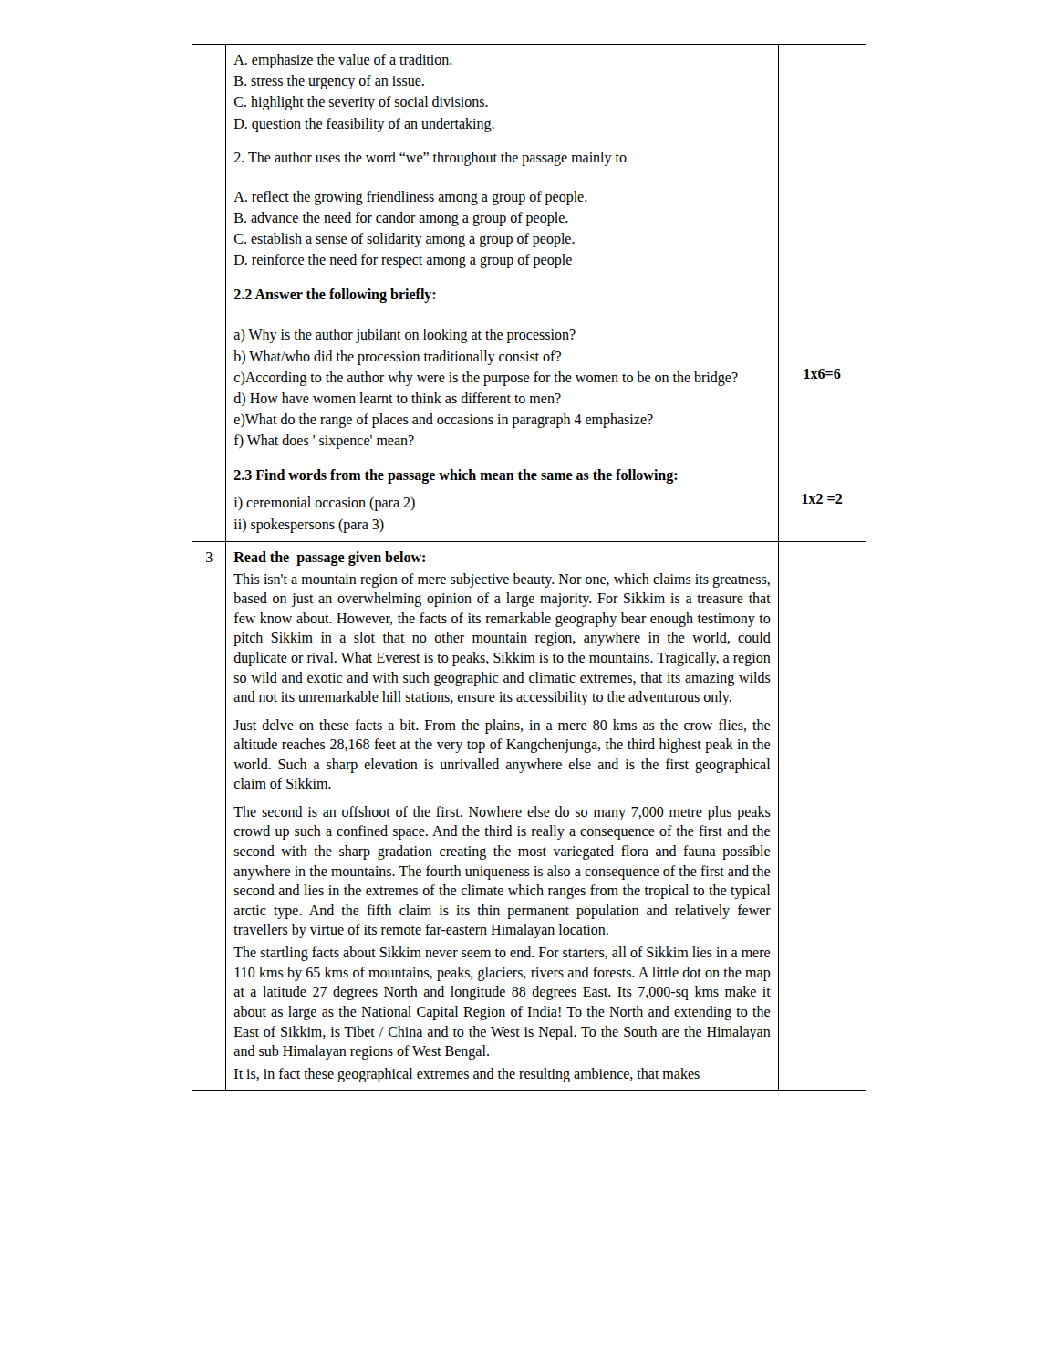| | A. emphasize the value of a tradition. B. stress the urgency of an issue. C. highlight the severity of social divisions. D. question the feasibility of an undertaking. 2. The author uses the word “we” throughout the passage mainly to A. reflect the growing friendliness among a group of people. B. advance the need for candor among a group of people. C. establish a sense of solidarity among a group of people. D. reinforce the need for respect among a group of people 2.2 Answer the following briefly: a) Why is the author jubilant on looking at the procession? b) What/who did the procession traditionally consist of? c)According to the author why were is the purpose for the women to be on the bridge? d) How have women learnt to think as different to men? e)What do the range of places and occasions in paragraph 4 emphasize? f) What does ' sixpence' mean? 2.3 Find words from the passage which mean the same as the following: i) ceremonial occasion (para 2) ii) spokespersons (para 3) | 1x6=6 1x2 =2 |
| 3 | Read the passage given below: This isn't a mountain region of mere subjective beauty. Nor one, which claims its greatness, based on just an overwhelming opinion of a large majority. For Sikkim is a treasure that few know about. However, the facts of its remarkable geography bear enough testimony to pitch Sikkim in a slot that no other mountain region, anywhere in the world, could duplicate or rival. What Everest is to peaks, Sikkim is to the mountains. Tragically, a region so wild and exotic and with such geographic and climatic extremes, that its amazing wilds and not its unremarkable hill stations, ensure its accessibility to the adventurous only. Just delve on these facts a bit. From the plains, in a mere 80 kms as the crow flies, the altitude reaches 28,168 feet at the very top of Kangchenjunga, the third highest peak in the world. Such a sharp elevation is unrivalled anywhere else and is the first geographical claim of Sikkim. The second is an offshoot of the first. Nowhere else do so many 7,000 metre plus peaks crowd up such a confined space. And the third is really a consequence of the first and the second with the sharp gradation creating the most variegated flora and fauna possible anywhere in the mountains. The fourth uniqueness is also a consequence of the first and the second and lies in the extremes of the climate which ranges from the tropical to the typical arctic type. And the fifth claim is its thin permanent population and relatively fewer travellers by virtue of its remote far-eastern Himalayan location. The startling facts about Sikkim never seem to end. For starters, all of Sikkim lies in a mere 110 kms by 65 kms of mountains, peaks, glaciers, rivers and forests. A little dot on the map at a latitude 27 degrees North and longitude 88 degrees East. Its 7,000-sq kms make it about as large as the National Capital Region of India! To the North and extending to the East of Sikkim, is Tibet / China and to the West is Nepal. To the South are the Himalayan and sub Himalayan regions of West Bengal. It is, in fact these geographical extremes and the resulting ambience, that makes | |